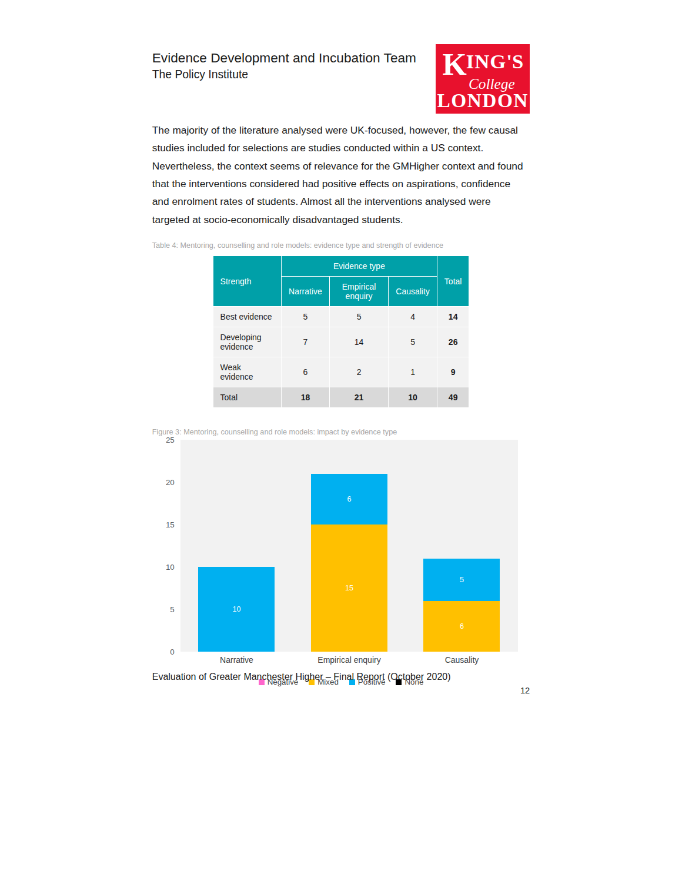Evidence Development and Incubation Team
The Policy Institute
KING'S College LONDON
The majority of the literature analysed were UK-focused, however, the few causal studies included for selections are studies conducted within a US context. Nevertheless, the context seems of relevance for the GMHigher context and found that the interventions considered had positive effects on aspirations, confidence and enrolment rates of students. Almost all the interventions analysed were targeted at socio-economically disadvantaged students.
Table 4: Mentoring, counselling and role models: evidence type and strength of evidence
| Strength | Evidence type | Total |
| --- | --- | --- |
| Narrative | Empirical enquiry | Causality |
| Best evidence | 5 | 5 | 4 | 14 |
| Developing evidence | 7 | 14 | 5 | 26 |
| Weak evidence | 6 | 2 | 1 | 9 |
| Total | 18 | 21 | 10 | 49 |
Figure 3: Mentoring, counselling and role models: impact by evidence type
25 20 15 10 5 0
10
6
15
5
6
Narrative Empirical enquiry Causality
Negative
Mixed
Positive
None
Evaluation of Greater Manchester Higher – Final Report (October 2020)
12